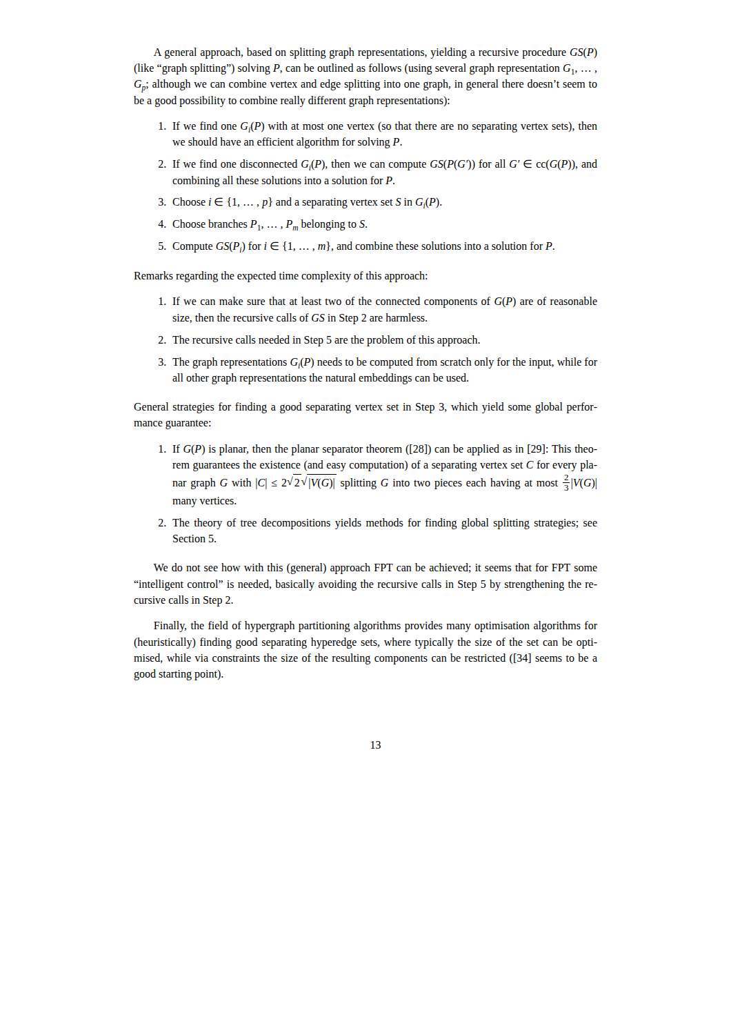A general approach, based on splitting graph representations, yielding a recursive procedure GS(P) (like “graph splitting”) solving P, can be outlined as follows (using several graph representation G1, … , Gp; although we can combine vertex and edge splitting into one graph, in general there doesn’t seem to be a good possibility to combine really different graph representations):
If we find one Gi(P) with at most one vertex (so that there are no separating vertex sets), then we should have an efficient algorithm for solving P.
If we find one disconnected Gi(P), then we can compute GS(P(G′)) for all G′ ∈ cc(G(P)), and combining all these solutions into a solution for P.
Choose i ∈ {1, … , p} and a separating vertex set S in Gi(P).
Choose branches P1, … , Pm belonging to S.
Compute GS(Pi) for i ∈ {1, … , m}, and combine these solutions into a solution for P.
Remarks regarding the expected time complexity of this approach:
If we can make sure that at least two of the connected components of G(P) are of reasonable size, then the recursive calls of GS in Step 2 are harmless.
The recursive calls needed in Step 5 are the problem of this approach.
The graph representations Gi(P) needs to be computed from scratch only for the input, while for all other graph representations the natural embeddings can be used.
General strategies for finding a good separating vertex set in Step 3, which yield some global performance guarantee:
If G(P) is planar, then the planar separator theorem ([28]) can be applied as in [29]: This theorem guarantees the existence (and easy computation) of a separating vertex set C for every planar graph G with |C| ≤ 22|V(G)| splitting G into two pieces each having at most 23|V(G)| many vertices.
The theory of tree decompositions yields methods for finding global splitting strategies; see Section 5.
We do not see how with this (general) approach FPT can be achieved; it seems that for FPT some “intelligent control” is needed, basically avoiding the recursive calls in Step 5 by strengthening the recursive calls in Step 2.
Finally, the field of hypergraph partitioning algorithms provides many optimisation algorithms for (heuristically) finding good separating hyperedge sets, where typically the size of the set can be optimised, while via constraints the size of the resulting components can be restricted ([34] seems to be a good starting point).
13